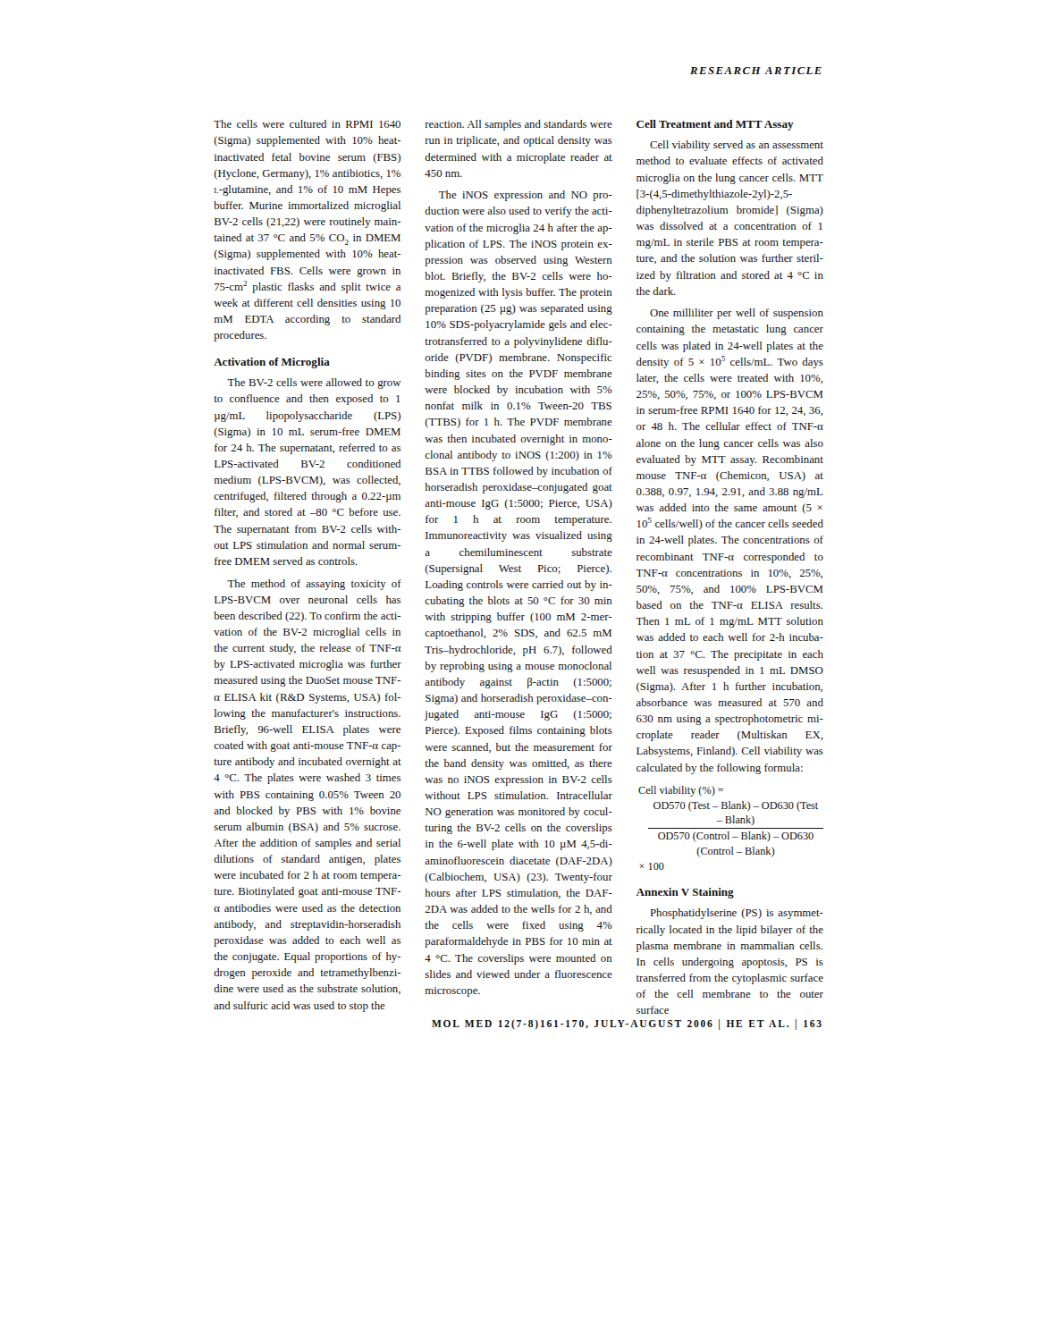RESEARCH ARTICLE
The cells were cultured in RPMI 1640 (Sigma) supplemented with 10% heat-inactivated fetal bovine serum (FBS) (Hyclone, Germany), 1% antibiotics, 1% l-glutamine, and 1% of 10 mM Hepes buffer. Murine immortalized microglial BV-2 cells (21,22) were routinely maintained at 37 °C and 5% CO2 in DMEM (Sigma) supplemented with 10% heat-inactivated FBS. Cells were grown in 75-cm2 plastic flasks and split twice a week at different cell densities using 10 mM EDTA according to standard procedures.
Activation of Microglia
The BV-2 cells were allowed to grow to confluence and then exposed to 1 µg/mL lipopolysaccharide (LPS) (Sigma) in 10 mL serum-free DMEM for 24 h. The supernatant, referred to as LPS-activated BV-2 conditioned medium (LPS-BVCM), was collected, centrifuged, filtered through a 0.22-µm filter, and stored at –80 °C before use. The supernatant from BV-2 cells without LPS stimulation and normal serum-free DMEM served as controls.
The method of assaying toxicity of LPS-BVCM over neuronal cells has been described (22). To confirm the activation of the BV-2 microglial cells in the current study, the release of TNF-α by LPS-activated microglia was further measured using the DuoSet mouse TNF-α ELISA kit (R&D Systems, USA) following the manufacturer's instructions. Briefly, 96-well ELISA plates were coated with goat anti-mouse TNF-α capture antibody and incubated overnight at 4 °C. The plates were washed 3 times with PBS containing 0.05% Tween 20 and blocked by PBS with 1% bovine serum albumin (BSA) and 5% sucrose. After the addition of samples and serial dilutions of standard antigen, plates were incubated for 2 h at room temperature. Biotinylated goat anti-mouse TNF-α antibodies were used as the detection antibody, and streptavidin-horseradish peroxidase was added to each well as the conjugate. Equal proportions of hydrogen peroxide and tetramethylbenzidine were used as the substrate solution, and sulfuric acid was used to stop the
reaction. All samples and standards were run in triplicate, and optical density was determined with a microplate reader at 450 nm.
The iNOS expression and NO production were also used to verify the activation of the microglia 24 h after the application of LPS. The iNOS protein expression was observed using Western blot. Briefly, the BV-2 cells were homogenized with lysis buffer. The protein preparation (25 µg) was separated using 10% SDS-polyacrylamide gels and electrotransferred to a polyvinylidene difluoride (PVDF) membrane. Nonspecific binding sites on the PVDF membrane were blocked by incubation with 5% nonfat milk in 0.1% Tween-20 TBS (TTBS) for 1 h. The PVDF membrane was then incubated overnight in monoclonal antibody to iNOS (1:200) in 1% BSA in TTBS followed by incubation of horseradish peroxidase–conjugated goat anti-mouse IgG (1:5000; Pierce, USA) for 1 h at room temperature. Immunoreactivity was visualized using a chemiluminescent substrate (Supersignal West Pico; Pierce). Loading controls were carried out by incubating the blots at 50 °C for 30 min with stripping buffer (100 mM 2-mercaptoethanol, 2% SDS, and 62.5 mM Tris–hydrochloride, pH 6.7), followed by reprobing using a mouse monoclonal antibody against β-actin (1:5000; Sigma) and horseradish peroxidase–conjugated anti-mouse IgG (1:5000; Pierce). Exposed films containing blots were scanned, but the measurement for the band density was omitted, as there was no iNOS expression in BV-2 cells without LPS stimulation. Intracellular NO generation was monitored by coculturing the BV-2 cells on the coverslips in the 6-well plate with 10 µM 4,5-diaminofluorescein diacetate (DAF-2DA) (Calbiochem, USA) (23). Twenty-four hours after LPS stimulation, the DAF-2DA was added to the wells for 2 h, and the cells were fixed using 4% paraformaldehyde in PBS for 10 min at 4 °C. The coverslips were mounted on slides and viewed under a fluorescence microscope.
Cell Treatment and MTT Assay
Cell viability served as an assessment method to evaluate effects of activated microglia on the lung cancer cells. MTT [3-(4,5-dimethylthiazole-2yl)-2,5-diphenyltetrazolium bromide] (Sigma) was dissolved at a concentration of 1 mg/mL in sterile PBS at room temperature, and the solution was further sterilized by filtration and stored at 4 °C in the dark.
One milliliter per well of suspension containing the metastatic lung cancer cells was plated in 24-well plates at the density of 5 × 105 cells/mL. Two days later, the cells were treated with 10%, 25%, 50%, 75%, or 100% LPS-BVCM in serum-free RPMI 1640 for 12, 24, 36, or 48 h. The cellular effect of TNF-α alone on the lung cancer cells was also evaluated by MTT assay. Recombinant mouse TNF-α (Chemicon, USA) at 0.388, 0.97, 1.94, 2.91, and 3.88 ng/mL was added into the same amount (5 × 105 cells/well) of the cancer cells seeded in 24-well plates. The concentrations of recombinant TNF-α corresponded to TNF-α concentrations in 10%, 25%, 50%, 75%, and 100% LPS-BVCM based on the TNF-α ELISA results. Then 1 mL of 1 mg/mL MTT solution was added to each well for 2-h incubation at 37 °C. The precipitate in each well was resuspended in 1 mL DMSO (Sigma). After 1 h further incubation, absorbance was measured at 570 and 630 nm using a spectrophotometric microplate reader (Multiskan EX, Labsystems, Finland). Cell viability was calculated by the following formula:
Cell viability (%) = OD570 (Test – Blank) – OD630 (Test – Blank) OD570 (Control – Blank) – OD630 (Control – Blank) × 100
Annexin V Staining
Phosphatidylserine (PS) is asymmetrically located in the lipid bilayer of the plasma membrane in mammalian cells. In cells undergoing apoptosis, PS is transferred from the cytoplasmic surface of the cell membrane to the outer surface
MOL MED 12(7-8)161-170, JULY-AUGUST 2006 | HE ET AL. | 163